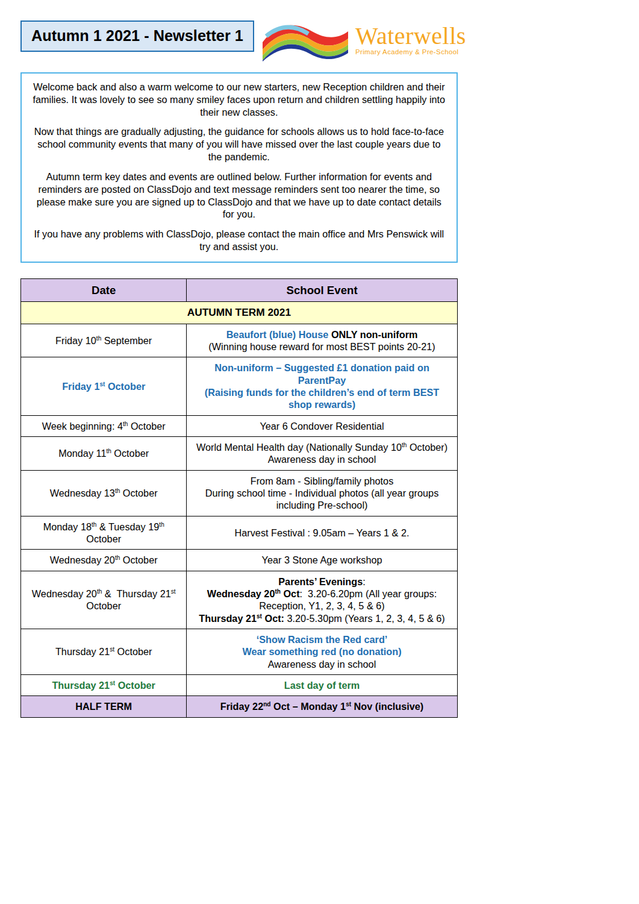Autumn 1 2021 - Newsletter 1
Waterwells
Primary Academy & Pre-School
Welcome back and also a warm welcome to our new starters, new Reception children and their families. It was lovely to see so many smiley faces upon return and children settling happily into their new classes.
Now that things are gradually adjusting, the guidance for schools allows us to hold face-to-face school community events that many of you will have missed over the last couple years due to the pandemic.
Autumn term key dates and events are outlined below. Further information for events and reminders are posted on ClassDojo and text message reminders sent too nearer the time, so please make sure you are signed up to ClassDojo and that we have up to date contact details for you.
If you have any problems with ClassDojo, please contact the main office and Mrs Penswick will try and assist you.
| Date | School Event |
| --- | --- |
| AUTUMN TERM 2021 |
| Friday 10 th September | Beaufort (blue) House ONLY non-uniform (Winning house reward for most BEST points 20-21) |
| Friday 1 st October | Non-uniform – Suggested £1 donation paid on ParentPay (Raising funds for the children’s end of term BEST shop rewards) |
| Week beginning: 4 th October | Year 6 Condover Residential |
| Monday 11 th October | World Mental Health day (Nationally Sunday 10 th October) Awareness day in school |
| Wednesday 13 th October | From 8am - Sibling/family photos During school time - Individual photos (all year groups including Pre-school) |
| Monday 18 th & Tuesday 19 th October | Harvest Festival : 9.05am – Years 1 & 2. |
| Wednesday 20 th October | Year 3 Stone Age workshop |
| Wednesday 20 th & Thursday 21 st October | Parents’ Evenings : Wednesday 20 th Oct : 3.20-6.20pm (All year groups: Reception, Y1, 2, 3, 4, 5 & 6) Thursday 21 st Oct: 3.20-5.30pm (Years 1, 2, 3, 4, 5 & 6) |
| Thursday 21 st October | ‘Show Racism the Red card’ Wear something red (no donation) Awareness day in school |
| Thursday 21 st October | Last day of term |
| HALF TERM | Friday 22 nd Oct – Monday 1 st Nov (inclusive) |